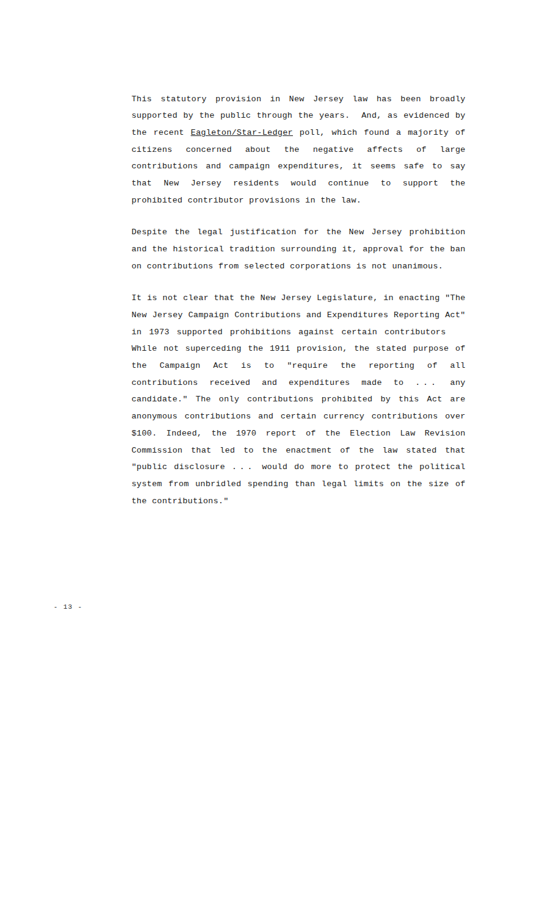This statutory provision in New Jersey law has been broadly supported by the public through the years. And, as evidenced by the recent Eagleton/Star-Ledger poll, which found a majority of citizens concerned about the negative affects of large contributions and campaign expenditures, it seems safe to say that New Jersey residents would continue to support the prohibited contributor provisions in the law.
Despite the legal justification for the New Jersey prohibition and the historical tradition surrounding it, approval for the ban on contributions from selected corporations is not unanimous.
It is not clear that the New Jersey Legislature, in enacting "The New Jersey Campaign Contributions and Expenditures Reporting Act" in 1973 supported prohibitions against certain contributors While not superceding the 1911 provision, the stated purpose of the Campaign Act is to "require the reporting of all contributions received and expenditures made to ... any candidate." The only contributions prohibited by this Act are anonymous contributions and certain currency contributions over $100. Indeed, the 1970 report of the Election Law Revision Commission that led to the enactment of the law stated that "public disclosure ... would do more to protect the political system from unbridled spending than legal limits on the size of the contributions."
- 13 -